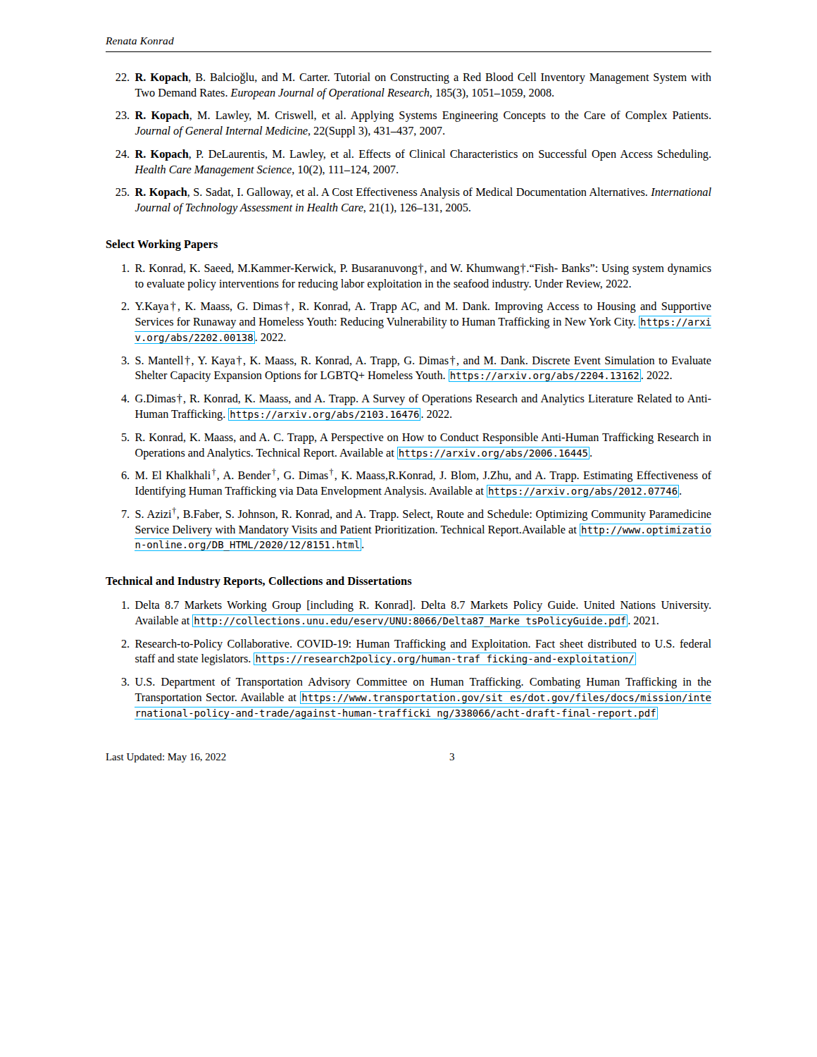Renata Konrad
R. Kopach, B. Balcioğlu, and M. Carter. Tutorial on Constructing a Red Blood Cell Inventory Management System with Two Demand Rates. European Journal of Operational Research, 185(3), 1051–1059, 2008.
R. Kopach, M. Lawley, M. Criswell, et al. Applying Systems Engineering Concepts to the Care of Complex Patients. Journal of General Internal Medicine, 22(Suppl 3), 431–437, 2007.
R. Kopach, P. DeLaurentis, M. Lawley, et al. Effects of Clinical Characteristics on Successful Open Access Scheduling. Health Care Management Science, 10(2), 111–124, 2007.
R. Kopach, S. Sadat, I. Galloway, et al. A Cost Effectiveness Analysis of Medical Documentation Alternatives. International Journal of Technology Assessment in Health Care, 21(1), 126–131, 2005.
Select Working Papers
R. Konrad, K. Saeed, M.Kammer-Kerwick, P. Busaranuvong†, and W. Khumwang†.“Fish- Banks”: Using system dynamics to evaluate policy interventions for reducing labor exploitation in the seafood industry. Under Review, 2022.
Y.Kaya†, K. Maass, G. Dimas†, R. Konrad, A. Trapp AC, and M. Dank. Improving Access to Housing and Supportive Services for Runaway and Homeless Youth: Reducing Vulnerability to Human Trafficking in New York City. https://arxiv.org/abs/2202.00138. 2022.
S. Mantell†, Y. Kaya†, K. Maass, R. Konrad, A. Trapp, G. Dimas†, and M. Dank. Discrete Event Simulation to Evaluate Shelter Capacity Expansion Options for LGBTQ+ Homeless Youth. https://arxiv.org/abs/2204.13162. 2022.
G.Dimas†, R. Konrad, K. Maass, and A. Trapp. A Survey of Operations Research and Analytics Literature Related to Anti-Human Trafficking. https://arxiv.org/abs/2103.16476. 2022.
R. Konrad, K. Maass, and A. C. Trapp, A Perspective on How to Conduct Responsible Anti-Human Trafficking Research in Operations and Analytics. Technical Report. Available at https://arxiv.org/abs/2006.16445.
M. El Khalkhali†, A. Bender†, G. Dimas†, K. Maass,R.Konrad, J. Blom, J.Zhu, and A. Trapp. Estimating Effectiveness of Identifying Human Trafficking via Data Envelopment Analysis. Available at https://arxiv.org/abs/2012.07746.
S. Azizi†, B.Faber, S. Johnson, R. Konrad, and A. Trapp. Select, Route and Schedule: Optimizing Community Paramedicine Service Delivery with Mandatory Visits and Patient Prioritization. Technical Report.Available at http://www.optimization-online.org/DB_HTML/2020/12/8151.html.
Technical and Industry Reports, Collections and Dissertations
Delta 8.7 Markets Working Group [including R. Konrad]. Delta 8.7 Markets Policy Guide. United Nations University. Available at http://collections.unu.edu/eserv/UNU:8066/Delta87_Marke tsPolicyGuide.pdf. 2021.
Research-to-Policy Collaborative. COVID-19: Human Trafficking and Exploitation. Fact sheet distributed to U.S. federal staff and state legislators. https://research2policy.org/human-traf ficking-and-exploitation/
U.S. Department of Transportation Advisory Committee on Human Trafficking. Combating Human Trafficking in the Transportation Sector. Available at https://www.transportation.gov/sit es/dot.gov/files/docs/mission/international-policy-and-trade/against-human-trafficki ng/338066/acht-draft-final-report.pdf
Last Updated: May 16, 2022
3